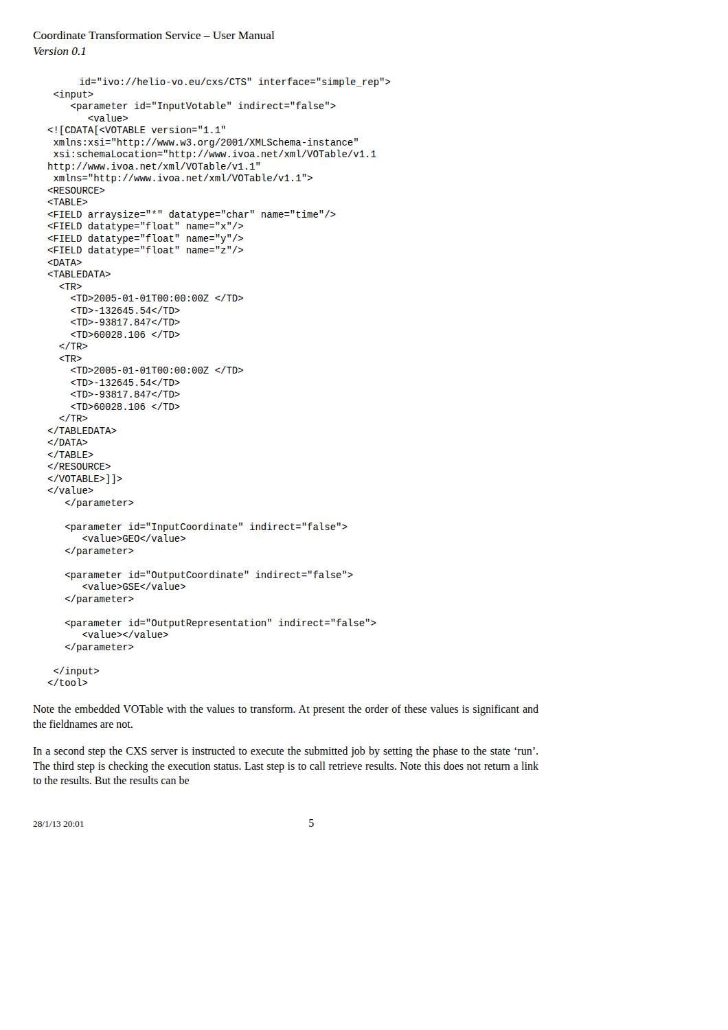Coordinate Transformation Service – User Manual
Version 0.1
   id="ivo://helio-vo.eu/cxs/CTS" interface="simple_rep">
 <input>
    <parameter id="InputVotable" indirect="false">
       <value>
<![CDATA[<VOTABLE version="1.1"
 xmlns:xsi="http://www.w3.org/2001/XMLSchema-instance"
 xsi:schemaLocation="http://www.ivoa.net/xml/VOTable/v1.1
http://www.ivoa.net/xml/VOTable/v1.1"
 xmlns="http://www.ivoa.net/xml/VOTable/v1.1">
<RESOURCE>
<TABLE>
<FIELD arraysize="*" datatype="char" name="time"/>
<FIELD datatype="float" name="x"/>
<FIELD datatype="float" name="y"/>
<FIELD datatype="float" name="z"/>
<DATA>
<TABLEDATA>
  <TR>
    <TD>2005-01-01T00:00:00Z </TD>
    <TD>-132645.54</TD>
    <TD>-93817.847</TD>
    <TD>60028.106 </TD>
  </TR>
  <TR>
    <TD>2005-01-01T00:00:00Z </TD>
    <TD>-132645.54</TD>
    <TD>-93817.847</TD>
    <TD>60028.106 </TD>
  </TR>
</TABLEDATA>
</DATA>
</TABLE>
</RESOURCE>
</VOTABLE>]]>
</value>
   </parameter>

   <parameter id="InputCoordinate" indirect="false">
      <value>GEO</value>
   </parameter>

   <parameter id="OutputCoordinate" indirect="false">
      <value>GSE</value>
   </parameter>

   <parameter id="OutputRepresentation" indirect="false">
      <value></value>
   </parameter>

 </input>
</tool>
Note the embedded VOTable with the values to transform. At present the order of these values is significant and the fieldnames are not.
In a second step the CXS server is instructed to execute the submitted job by setting the phase to the state ‘run’. The third step is checking the execution status. Last step is to call retrieve results. Note this does not return a link to the results. But the results can be
28/1/13 20:01 5